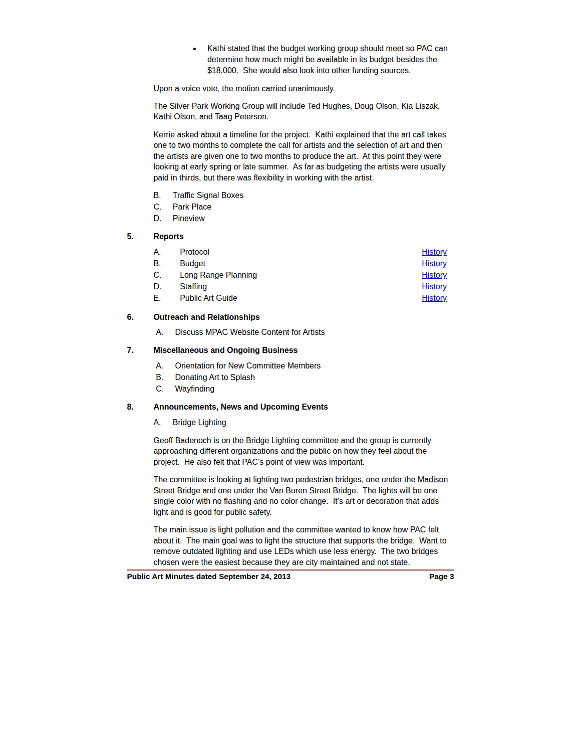Kathi stated that the budget working group should meet so PAC can determine how much might be available in its budget besides the $18,000. She would also look into other funding sources.
Upon a voice vote, the motion carried unanimously.
The Silver Park Working Group will include Ted Hughes, Doug Olson, Kia Liszak, Kathi Olson, and Taag Peterson.
Kerrie asked about a timeline for the project. Kathi explained that the art call takes one to two months to complete the call for artists and the selection of art and then the artists are given one to two months to produce the art. At this point they were looking at early spring or late summer. As far as budgeting the artists were usually paid in thirds, but there was flexibility in working with the artist.
B. Traffic Signal Boxes
C. Park Place
D. Pineview
5. Reports
| A. | Protocol | History |
| B. | Budget | History |
| C. | Long Range Planning | History |
| D. | Staffing | History |
| E. | Public Art Guide | History |
6. Outreach and Relationships
A. Discuss MPAC Website Content for Artists
7. Miscellaneous and Ongoing Business
A. Orientation for New Committee Members
B. Donating Art to Splash
C. Wayfinding
8. Announcements, News and Upcoming Events
A. Bridge Lighting
Geoff Badenoch is on the Bridge Lighting committee and the group is currently approaching different organizations and the public on how they feel about the project. He also felt that PAC’s point of view was important.
The committee is looking at lighting two pedestrian bridges, one under the Madison Street Bridge and one under the Van Buren Street Bridge. The lights will be one single color with no flashing and no color change. It’s art or decoration that adds light and is good for public safety.
The main issue is light pollution and the committee wanted to know how PAC felt about it. The main goal was to light the structure that supports the bridge. Want to remove outdated lighting and use LEDs which use less energy. The two bridges chosen were the easiest because they are city maintained and not state.
Public Art Minutes dated September 24, 2013 Page 3